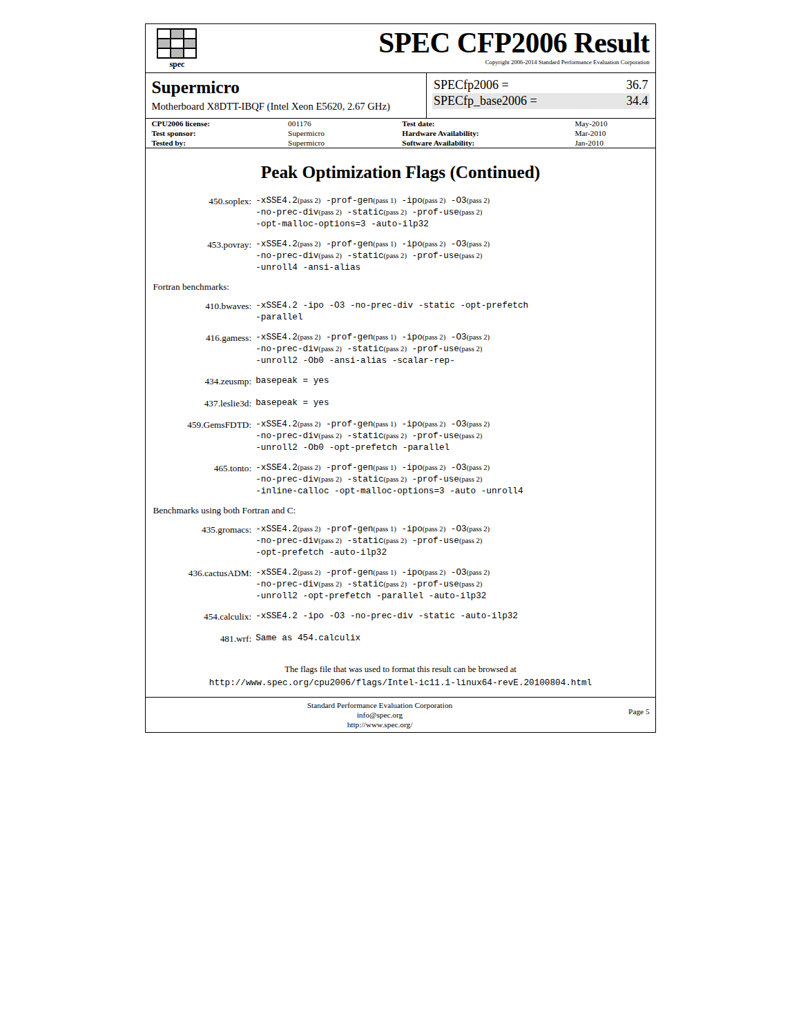spec
SPEC CFP2006 Result
Copyright 2006-2014 Standard Performance Evaluation Corporation
Supermicro
Motherboard X8DTT-IBQF (Intel Xeon E5620, 2.67 GHz)
| SPECfp2006 = | 36.7 |
| SPECfp_base2006 = | 34.4 |
| CPU2006 license: | 001176 | | Test date: | May-2010 |
| Test sponsor: | Supermicro | | Hardware Availability: | Mar-2010 |
| Tested by: | Supermicro | | Software Availability: | Jan-2010 |
Peak Optimization Flags (Continued)
450.soplex:
-xSSE4.2(pass 2) -prof-gen(pass 1) -ipo(pass 2) -O3(pass 2)
-no-prec-div(pass 2) -static(pass 2) -prof-use(pass 2)
-opt-malloc-options=3 -auto-ilp32
453.povray:
-xSSE4.2(pass 2) -prof-gen(pass 1) -ipo(pass 2) -O3(pass 2)
-no-prec-div(pass 2) -static(pass 2) -prof-use(pass 2)
-unroll4 -ansi-alias
Fortran benchmarks:
410.bwaves:
-xSSE4.2 -ipo -O3 -no-prec-div -static -opt-prefetch
-parallel
416.gamess:
-xSSE4.2(pass 2) -prof-gen(pass 1) -ipo(pass 2) -O3(pass 2)
-no-prec-div(pass 2) -static(pass 2) -prof-use(pass 2)
-unroll2 -Ob0 -ansi-alias -scalar-rep-
434.zeusmp:
basepeak = yes
437.leslie3d:
basepeak = yes
459.GemsFDTD:
-xSSE4.2(pass 2) -prof-gen(pass 1) -ipo(pass 2) -O3(pass 2)
-no-prec-div(pass 2) -static(pass 2) -prof-use(pass 2)
-unroll2 -Ob0 -opt-prefetch -parallel
465.tonto:
-xSSE4.2(pass 2) -prof-gen(pass 1) -ipo(pass 2) -O3(pass 2)
-no-prec-div(pass 2) -static(pass 2) -prof-use(pass 2)
-inline-calloc -opt-malloc-options=3 -auto -unroll4
Benchmarks using both Fortran and C:
435.gromacs:
-xSSE4.2(pass 2) -prof-gen(pass 1) -ipo(pass 2) -O3(pass 2)
-no-prec-div(pass 2) -static(pass 2) -prof-use(pass 2)
-opt-prefetch -auto-ilp32
436.cactusADM:
-xSSE4.2(pass 2) -prof-gen(pass 1) -ipo(pass 2) -O3(pass 2)
-no-prec-div(pass 2) -static(pass 2) -prof-use(pass 2)
-unroll2 -opt-prefetch -parallel -auto-ilp32
454.calculix:
-xSSE4.2 -ipo -O3 -no-prec-div -static -auto-ilp32
481.wrf:
Same as 454.calculix
The flags file that was used to format this result can be browsed at
http://www.spec.org/cpu2006/flags/Intel-ic11.1-linux64-revE.20100804.html
Standard Performance Evaluation Corporation
info@spec.org
http://www.spec.org/
Page 5